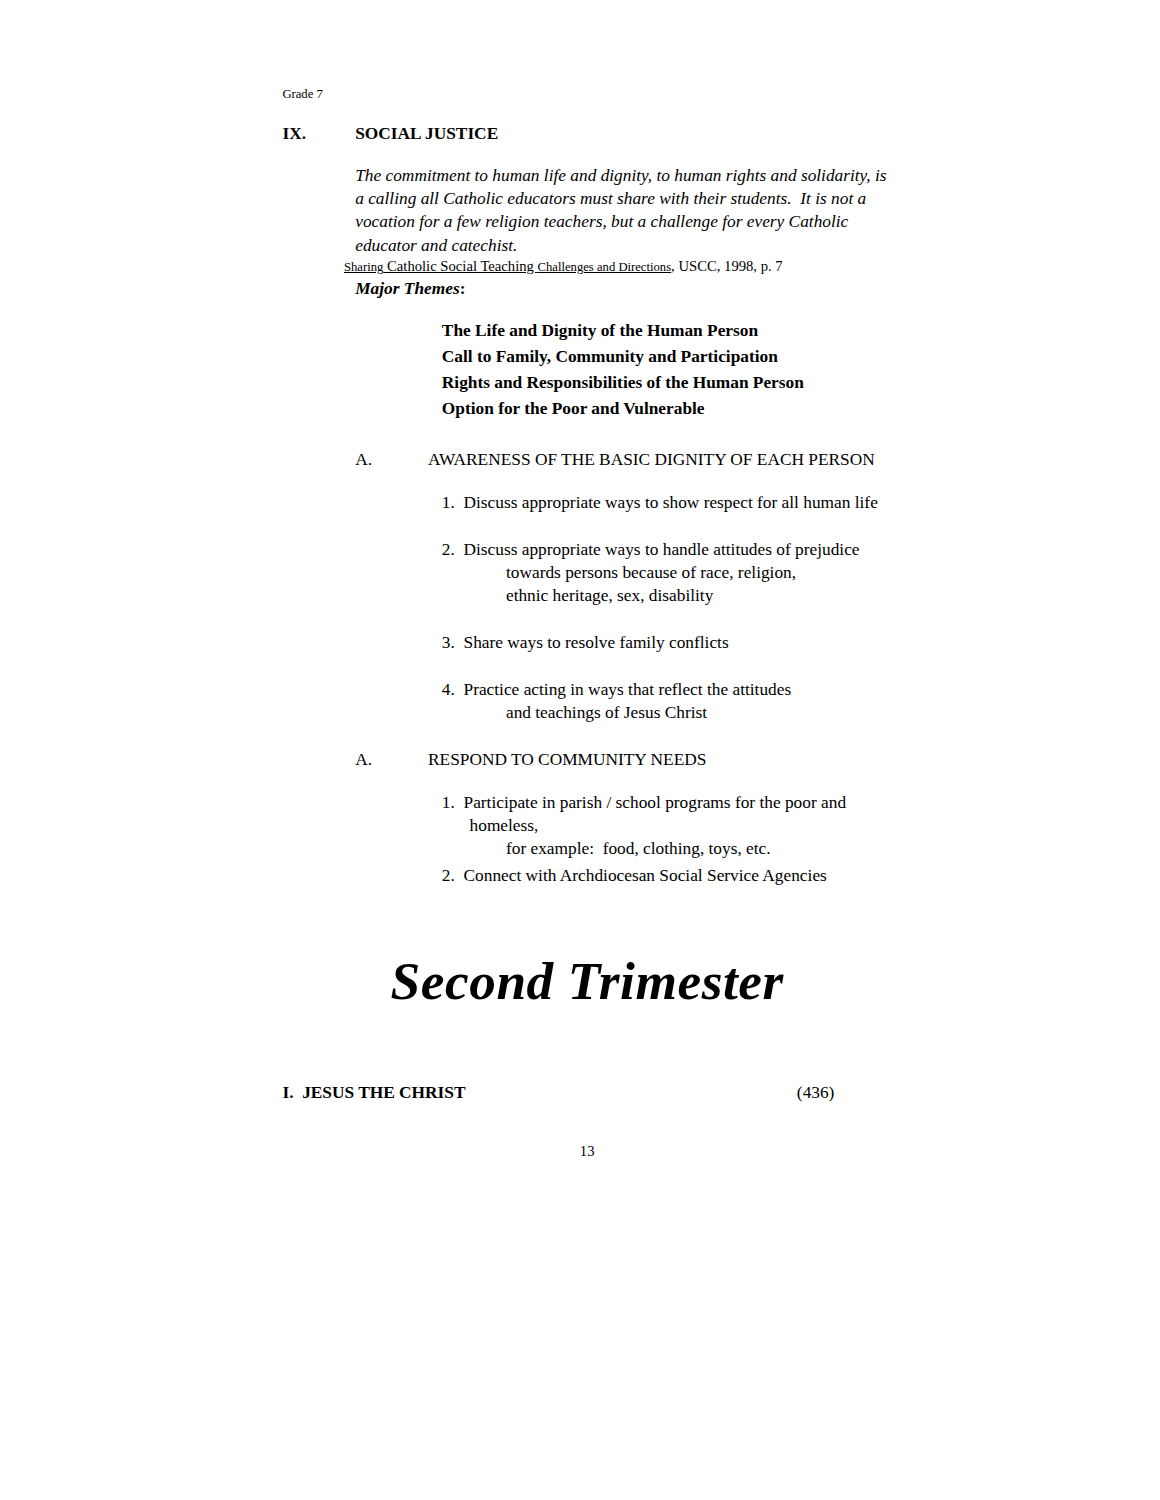Grade 7
IX. SOCIAL JUSTICE
The commitment to human life and dignity, to human rights and solidarity, is a calling all Catholic educators must share with their students. It is not a vocation for a few religion teachers, but a challenge for every Catholic educator and catechist.
Sharing Catholic Social Teaching Challenges and Directions, USCC, 1998, p. 7
Major Themes:
The Life and Dignity of the Human Person
Call to Family, Community and Participation
Rights and Responsibilities of the Human Person
Option for the Poor and Vulnerable
A. AWARENESS OF THE BASIC DIGNITY OF EACH PERSON
1. Discuss appropriate ways to show respect for all human life
2. Discuss appropriate ways to handle attitudes of prejudice towards persons because of race, religion, ethnic heritage, sex, disability
3. Share ways to resolve family conflicts
4. Practice acting in ways that reflect the attitudes and teachings of Jesus Christ
A. RESPOND TO COMMUNITY NEEDS
1. Participate in parish / school programs for the poor and homeless, for example: food, clothing, toys, etc.
2. Connect with Archdiocesan Social Service Agencies
Second Trimester
I. JESUS THE CHRIST(436)
13